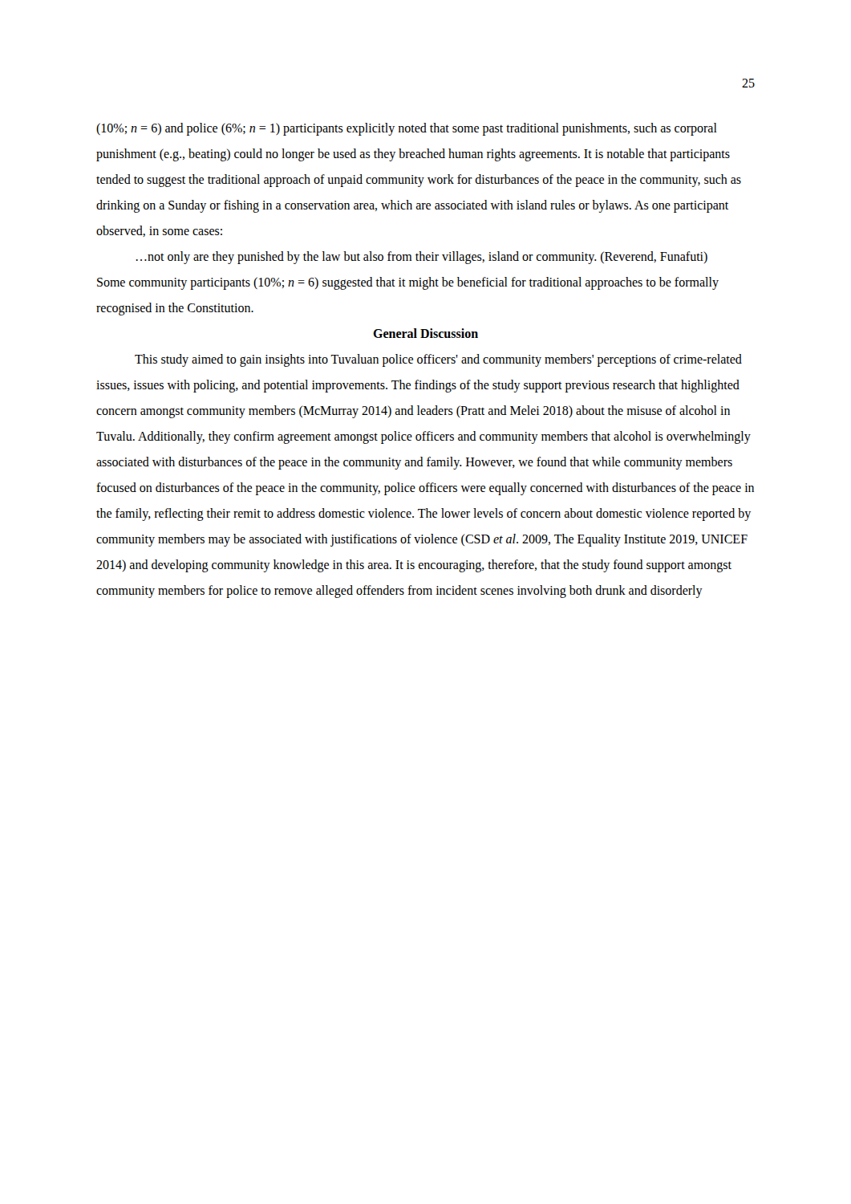25
(10%; n = 6) and police (6%; n = 1) participants explicitly noted that some past traditional punishments, such as corporal punishment (e.g., beating) could no longer be used as they breached human rights agreements. It is notable that participants tended to suggest the traditional approach of unpaid community work for disturbances of the peace in the community, such as drinking on a Sunday or fishing in a conservation area, which are associated with island rules or bylaws. As one participant observed, in some cases:
…not only are they punished by the law but also from their villages, island or community. (Reverend, Funafuti)
Some community participants (10%; n = 6) suggested that it might be beneficial for traditional approaches to be formally recognised in the Constitution.
General Discussion
This study aimed to gain insights into Tuvaluan police officers' and community members' perceptions of crime-related issues, issues with policing, and potential improvements. The findings of the study support previous research that highlighted concern amongst community members (McMurray 2014) and leaders (Pratt and Melei 2018) about the misuse of alcohol in Tuvalu. Additionally, they confirm agreement amongst police officers and community members that alcohol is overwhelmingly associated with disturbances of the peace in the community and family. However, we found that while community members focused on disturbances of the peace in the community, police officers were equally concerned with disturbances of the peace in the family, reflecting their remit to address domestic violence. The lower levels of concern about domestic violence reported by community members may be associated with justifications of violence (CSD et al. 2009, The Equality Institute 2019, UNICEF 2014) and developing community knowledge in this area. It is encouraging, therefore, that the study found support amongst community members for police to remove alleged offenders from incident scenes involving both drunk and disorderly